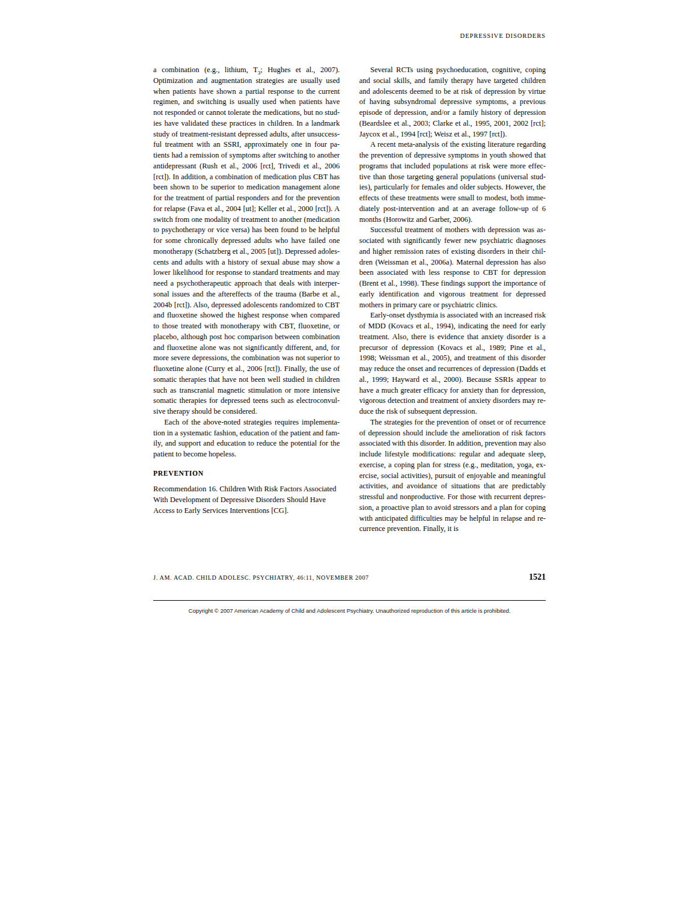Depressive Disorders
a combination (e.g., lithium, T3; Hughes et al., 2007). Optimization and augmentation strategies are usually used when patients have shown a partial response to the current regimen, and switching is usually used when patients have not responded or cannot tolerate the medications, but no studies have validated these practices in children. In a landmark study of treatment-resistant depressed adults, after unsuccessful treatment with an SSRI, approximately one in four patients had a remission of symptoms after switching to another antidepressant (Rush et al., 2006 [rct], Trivedi et al., 2006 [rct]). In addition, a combination of medication plus CBT has been shown to be superior to medication management alone for the treatment of partial responders and for the prevention for relapse (Fava et al., 2004 [ut]; Keller et al., 2000 [rct]). A switch from one modality of treatment to another (medication to psychotherapy or vice versa) has been found to be helpful for some chronically depressed adults who have failed one monotherapy (Schatzberg et al., 2005 [ut]). Depressed adolescents and adults with a history of sexual abuse may show a lower likelihood for response to standard treatments and may need a psychotherapeutic approach that deals with interpersonal issues and the aftereffects of the trauma (Barbe et al., 2004b [rct]). Also, depressed adolescents randomized to CBT and fluoxetine showed the highest response when compared to those treated with monotherapy with CBT, fluoxetine, or placebo, although post hoc comparison between combination and fluoxetine alone was not significantly different, and, for more severe depressions, the combination was not superior to fluoxetine alone (Curry et al., 2006 [rct]). Finally, the use of somatic therapies that have not been well studied in children such as transcranial magnetic stimulation or more intensive somatic therapies for depressed teens such as electroconvulsive therapy should be considered.
Each of the above-noted strategies requires implementation in a systematic fashion, education of the patient and family, and support and education to reduce the potential for the patient to become hopeless.
PREVENTION
Recommendation 16. Children With Risk Factors Associated With Development of Depressive Disorders Should Have Access to Early Services Interventions [CG].
Several RCTs using psychoeducation, cognitive, coping and social skills, and family therapy have targeted children and adolescents deemed to be at risk of depression by virtue of having subsyndromal depressive symptoms, a previous episode of depression, and/or a family history of depression (Beardslee et al., 2003; Clarke et al., 1995, 2001, 2002 [rct]; Jaycox et al., 1994 [rct]; Weisz et al., 1997 [rct]).
A recent meta-analysis of the existing literature regarding the prevention of depressive symptoms in youth showed that programs that included populations at risk were more effective than those targeting general populations (universal studies), particularly for females and older subjects. However, the effects of these treatments were small to modest, both immediately post-intervention and at an average follow-up of 6 months (Horowitz and Garber, 2006).
Successful treatment of mothers with depression was associated with significantly fewer new psychiatric diagnoses and higher remission rates of existing disorders in their children (Weissman et al., 2006a). Maternal depression has also been associated with less response to CBT for depression (Brent et al., 1998). These findings support the importance of early identification and vigorous treatment for depressed mothers in primary care or psychiatric clinics.
Early-onset dysthymia is associated with an increased risk of MDD (Kovacs et al., 1994), indicating the need for early treatment. Also, there is evidence that anxiety disorder is a precursor of depression (Kovacs et al., 1989; Pine et al., 1998; Weissman et al., 2005), and treatment of this disorder may reduce the onset and recurrences of depression (Dadds et al., 1999; Hayward et al., 2000). Because SSRIs appear to have a much greater efficacy for anxiety than for depression, vigorous detection and treatment of anxiety disorders may reduce the risk of subsequent depression.
The strategies for the prevention of onset or of recurrence of depression should include the amelioration of risk factors associated with this disorder. In addition, prevention may also include lifestyle modifications: regular and adequate sleep, exercise, a coping plan for stress (e.g., meditation, yoga, exercise, social activities), pursuit of enjoyable and meaningful activities, and avoidance of situations that are predictably stressful and nonproductive. For those with recurrent depression, a proactive plan to avoid stressors and a plan for coping with anticipated difficulties may be helpful in relapse and recurrence prevention. Finally, it is
J. Am. Acad. Child Adolesc. Psychiatry, 46:11, November 2007
1521
Copyright © 2007 American Academy of Child and Adolescent Psychiatry. Unauthorized reproduction of this article is prohibited.